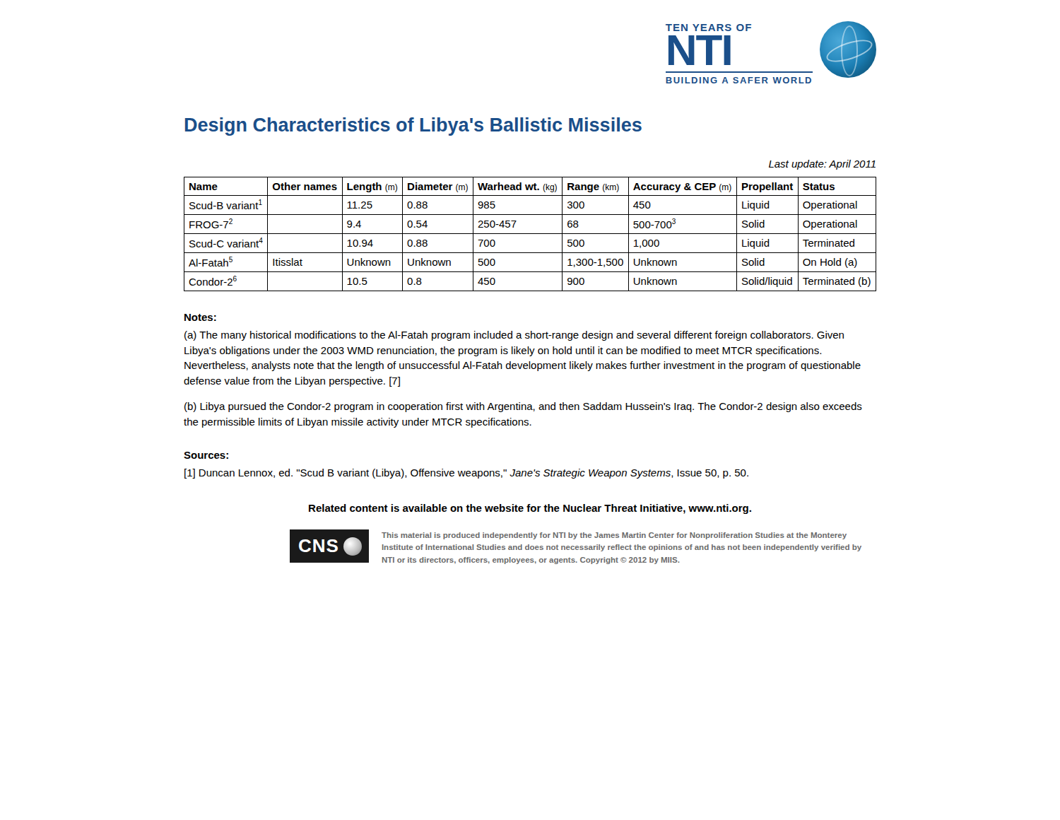TEN YEARS OF
NTI
BUILDING A SAFER WORLD
Design Characteristics of Libya's Ballistic Missiles
Last update: April 2011
| Name | Other names | Length (m) | Diameter (m) | Warhead wt. (kg) | Range (km) | Accuracy & CEP (m) | Propellant | Status |
| --- | --- | --- | --- | --- | --- | --- | --- | --- |
| Scud-B variant 1 | | 11.25 | 0.88 | 985 | 300 | 450 | Liquid | Operational |
| FROG-7 2 | | 9.4 | 0.54 | 250-457 | 68 | 500-700 3 | Solid | Operational |
| Scud-C variant 4 | | 10.94 | 0.88 | 700 | 500 | 1,000 | Liquid | Terminated |
| Al-Fatah 5 | Itisslat | Unknown | Unknown | 500 | 1,300-1,500 | Unknown | Solid | On Hold (a) |
| Condor-2 6 | | 10.5 | 0.8 | 450 | 900 | Unknown | Solid/liquid | Terminated (b) |
Notes:
(a) The many historical modifications to the Al-Fatah program included a short-range design and several different foreign collaborators. Given Libya's obligations under the 2003 WMD renunciation, the program is likely on hold until it can be modified to meet MTCR specifications. Nevertheless, analysts note that the length of unsuccessful Al-Fatah development likely makes further investment in the program of questionable defense value from the Libyan perspective. [7]
(b) Libya pursued the Condor-2 program in cooperation first with Argentina, and then Saddam Hussein's Iraq. The Condor-2 design also exceeds the permissible limits of Libyan missile activity under MTCR specifications.
Sources:
[1] Duncan Lennox, ed. "Scud B variant (Libya), Offensive weapons," Jane's Strategic Weapon Systems, Issue 50, p. 50.
Related content is available on the website for the Nuclear Threat Initiative, www.nti.org.
CNS
This material is produced independently for NTI by the James Martin Center for Nonproliferation Studies at the Monterey Institute of International Studies and does not necessarily reflect the opinions of and has not been independently verified by NTI or its directors, officers, employees, or agents. Copyright © 2012 by MIIS.